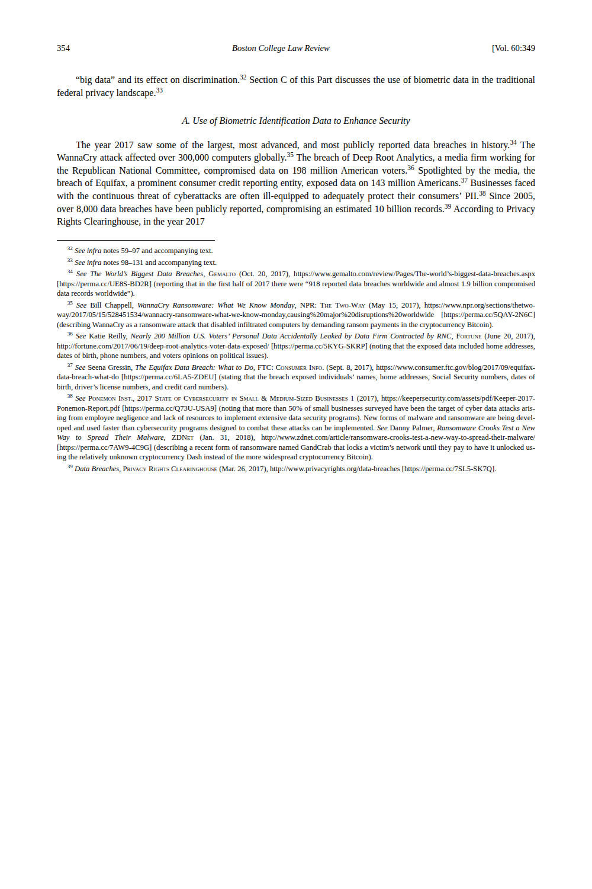354 Boston College Law Review [Vol. 60:349
“big data” and its effect on discrimination.32 Section C of this Part discusses the use of biometric data in the traditional federal privacy landscape.33
A. Use of Biometric Identification Data to Enhance Security
The year 2017 saw some of the largest, most advanced, and most publicly reported data breaches in history.34 The WannaCry attack affected over 300,000 computers globally.35 The breach of Deep Root Analytics, a media firm working for the Republican National Committee, compromised data on 198 million American voters.36 Spotlighted by the media, the breach of Equifax, a prominent consumer credit reporting entity, exposed data on 143 million Americans.37 Businesses faced with the continuous threat of cyberattacks are often ill-equipped to adequately protect their consumers’ PII.38 Since 2005, over 8,000 data breaches have been publicly reported, compromising an estimated 10 billion records.39 According to Privacy Rights Clearinghouse, in the year 2017
32 See infra notes 59–97 and accompanying text.
33 See infra notes 98–131 and accompanying text.
34 See The World’s Biggest Data Breaches, Gemalto (Oct. 20, 2017), https://www.gemalto.com/review/Pages/The-world’s-biggest-data-breaches.aspx [https://perma.cc/UE8S-BD2R] (reporting that in the first half of 2017 there were “918 reported data breaches worldwide and almost 1.9 billion compromised data records worldwide”).
35 See Bill Chappell, WannaCry Ransomware: What We Know Monday, NPR: The Two-Way (May 15, 2017), https://www.npr.org/sections/thetwo-way/2017/05/15/528451534/wannacry-ransomware-what-we-know-monday,causing%20major%20disruptions%20worldwide [https://perma.cc/5QAY-2N6C] (describing WannaCry as a ransomware attack that disabled infiltrated computers by demanding ransom payments in the cryptocurrency Bitcoin).
36 See Katie Reilly, Nearly 200 Million U.S. Voters’ Personal Data Accidentally Leaked by Data Firm Contracted by RNC, Fortune (June 20, 2017), http://fortune.com/2017/06/19/deep-root-analytics-voter-data-exposed/ [https://perma.cc/5KYG-SKRP] (noting that the exposed data included home addresses, dates of birth, phone numbers, and voters opinions on political issues).
37 See Seena Gressin, The Equifax Data Breach: What to Do, FTC: Consumer Info. (Sept. 8, 2017), https://www.consumer.ftc.gov/blog/2017/09/equifax-data-breach-what-do [https://perma.cc/6LA5-ZDEU] (stating that the breach exposed individuals’ names, home addresses, Social Security numbers, dates of birth, driver’s license numbers, and credit card numbers).
38 See Ponemon Inst., 2017 State of Cybersecurity in Small & Medium-Sized Businesses 1 (2017), https://keepersecurity.com/assets/pdf/Keeper-2017-Ponemon-Report.pdf [https://perma.cc/Q73U-USA9] (noting that more than 50% of small businesses surveyed have been the target of cyber data attacks arising from employee negligence and lack of resources to implement extensive data security programs). New forms of malware and ransomware are being developed and used faster than cybersecurity programs designed to combat these attacks can be implemented. See Danny Palmer, Ransomware Crooks Test a New Way to Spread Their Malware, ZDNet (Jan. 31, 2018), http://www.zdnet.com/article/ransomware-crooks-test-a-new-way-to-spread-their-malware/ [https://perma.cc/7AW9-4C9G] (describing a recent form of ransomware named GandCrab that locks a victim’s network until they pay to have it unlocked using the relatively unknown cryptocurrency Dash instead of the more widespread cryptocurrency Bitcoin).
39 Data Breaches, Privacy Rights Clearinghouse (Mar. 26, 2017), http://www.privacyrights.org/data-breaches [https://perma.cc/7SL5-SK7Q].